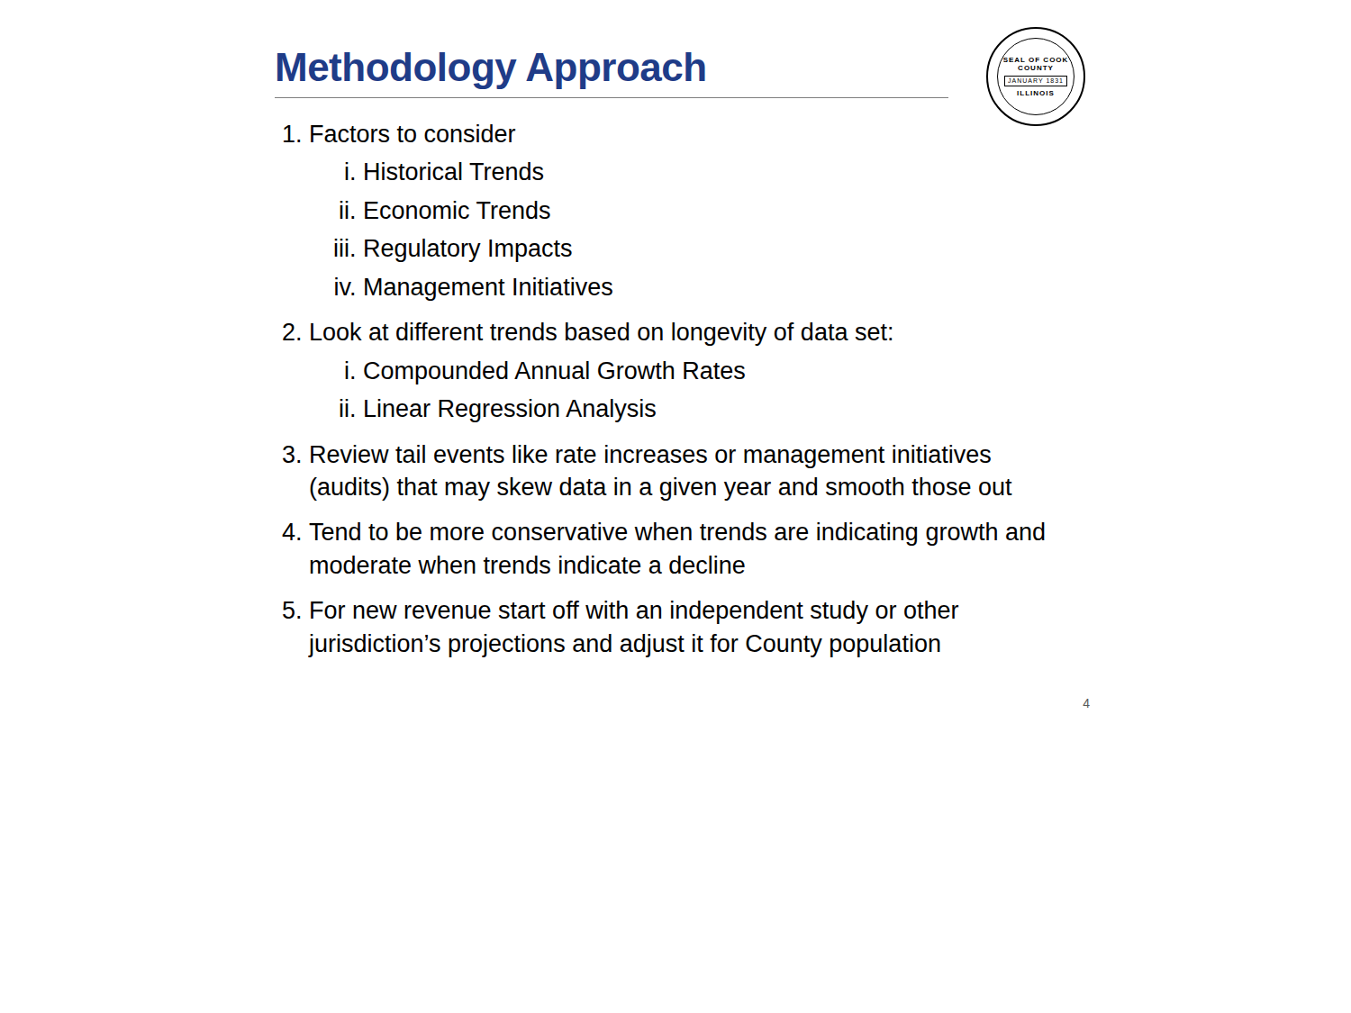SEAL OF COOK COUNTY
JANUARY 1831
ILLINOIS
Methodology Approach
Factors to consider
Historical Trends
Economic Trends
Regulatory Impacts
Management Initiatives
Look at different trends based on longevity of data set:
Compounded Annual Growth Rates
Linear Regression Analysis
Review tail events like rate increases or management initiatives (audits) that may skew data in a given year and smooth those out
Tend to be more conservative when trends are indicating growth and moderate when trends indicate a decline
For new revenue start off with an independent study or other jurisdiction’s projections and adjust it for County population
4